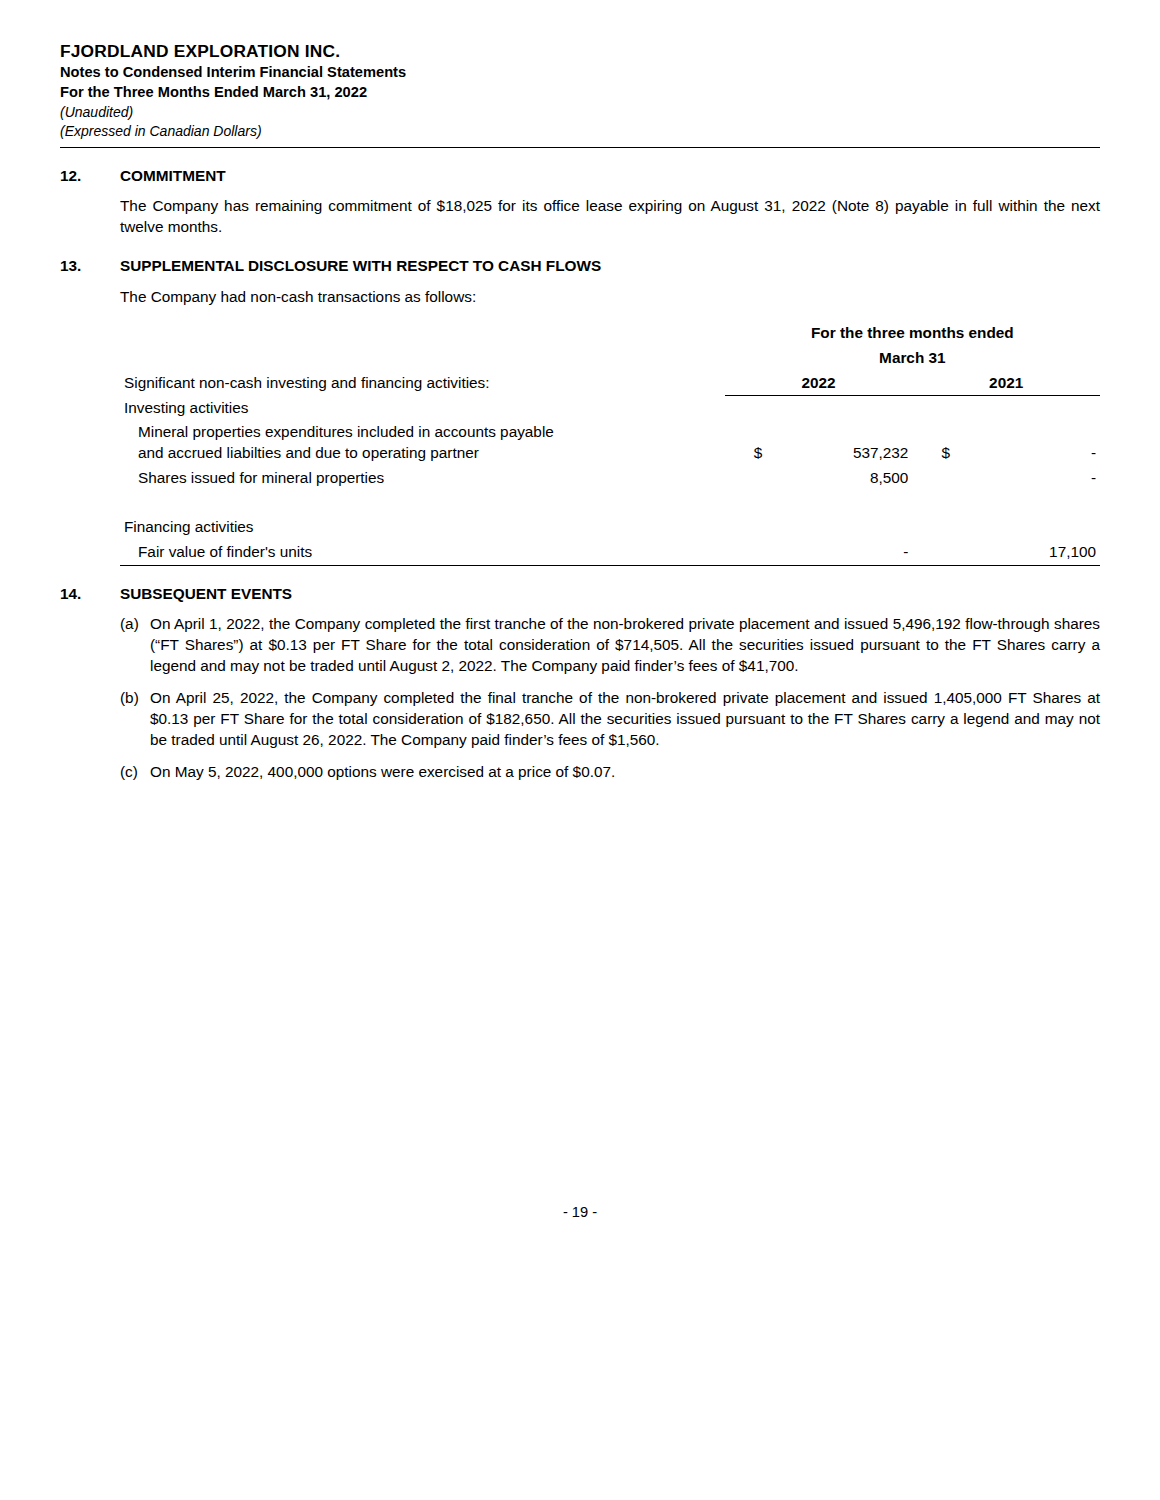FJORDLAND EXPLORATION INC.
Notes to Condensed Interim Financial Statements
For the Three Months Ended March 31, 2022
(Unaudited)
(Expressed in Canadian Dollars)
12. Commitment
The Company has remaining commitment of $18,025 for its office lease expiring on August 31, 2022 (Note 8) payable in full within the next twelve months.
13. Supplemental Disclosure with Respect to Cash Flows
The Company had non-cash transactions as follows:
| | For the three months ended |
| | March 31 |
| Significant non-cash investing and financing activities: | 2022 | 2021 |
| Investing activities | | | | |
| Mineral properties expenditures included in accounts payable and accrued liabilties and due to operating partner | $ | 537,232 | $ | - |
| Shares issued for mineral properties | | 8,500 | | - |
| Financing activities | | | | |
| Fair value of finder's units | | - | | 17,100 |
14. Subsequent Events
(a)
On April 1, 2022, the Company completed the first tranche of the non-brokered private placement and issued 5,496,192 flow-through shares (“FT Shares”) at $0.13 per FT Share for the total consideration of $714,505. All the securities issued pursuant to the FT Shares carry a legend and may not be traded until August 2, 2022. The Company paid finder’s fees of $41,700.
(b)
On April 25, 2022, the Company completed the final tranche of the non-brokered private placement and issued 1,405,000 FT Shares at $0.13 per FT Share for the total consideration of $182,650. All the securities issued pursuant to the FT Shares carry a legend and may not be traded until August 26, 2022. The Company paid finder’s fees of $1,560.
(c)
On May 5, 2022, 400,000 options were exercised at a price of $0.07.
- 19 -